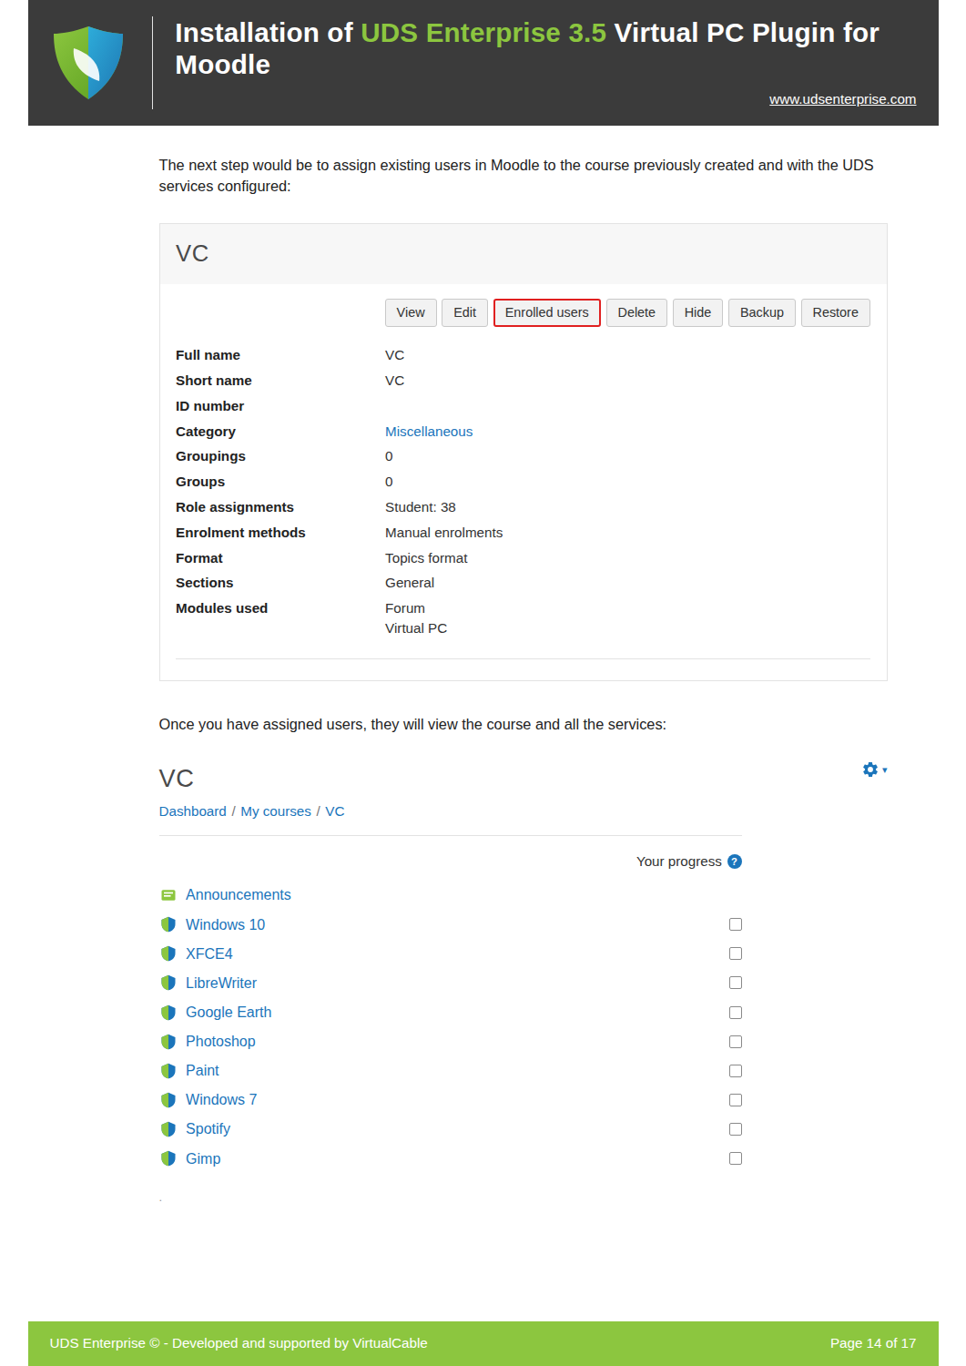Installation of UDS Enterprise 3.5 Virtual PC Plugin for Moodle
www.udsenterprise.com
The next step would be to assign existing users in Moodle to the course previously created and with the UDS services configured:
VC
View Edit Enrolled users Delete Hide Backup Restore
| Full name | VC |
| Short name | VC |
| ID number | |
| Category | Miscellaneous |
| Groupings | 0 |
| Groups | 0 |
| Role assignments | Student: 38 |
| Enrolment methods | Manual enrolments |
| Format | Topics format |
| Sections | General |
| Modules used | Forum Virtual PC |
Once you have assigned users, they will view the course and all the services:
VC
Dashboard/My courses/VC
▾
Your progress ?
Announcements
Windows 10
XFCE4
LibreWriter
Google Earth
Photoshop
Paint
Windows 7
Spotify
Gimp
.
UDS Enterprise © - Developed and supported by VirtualCable
Page 14 of 17